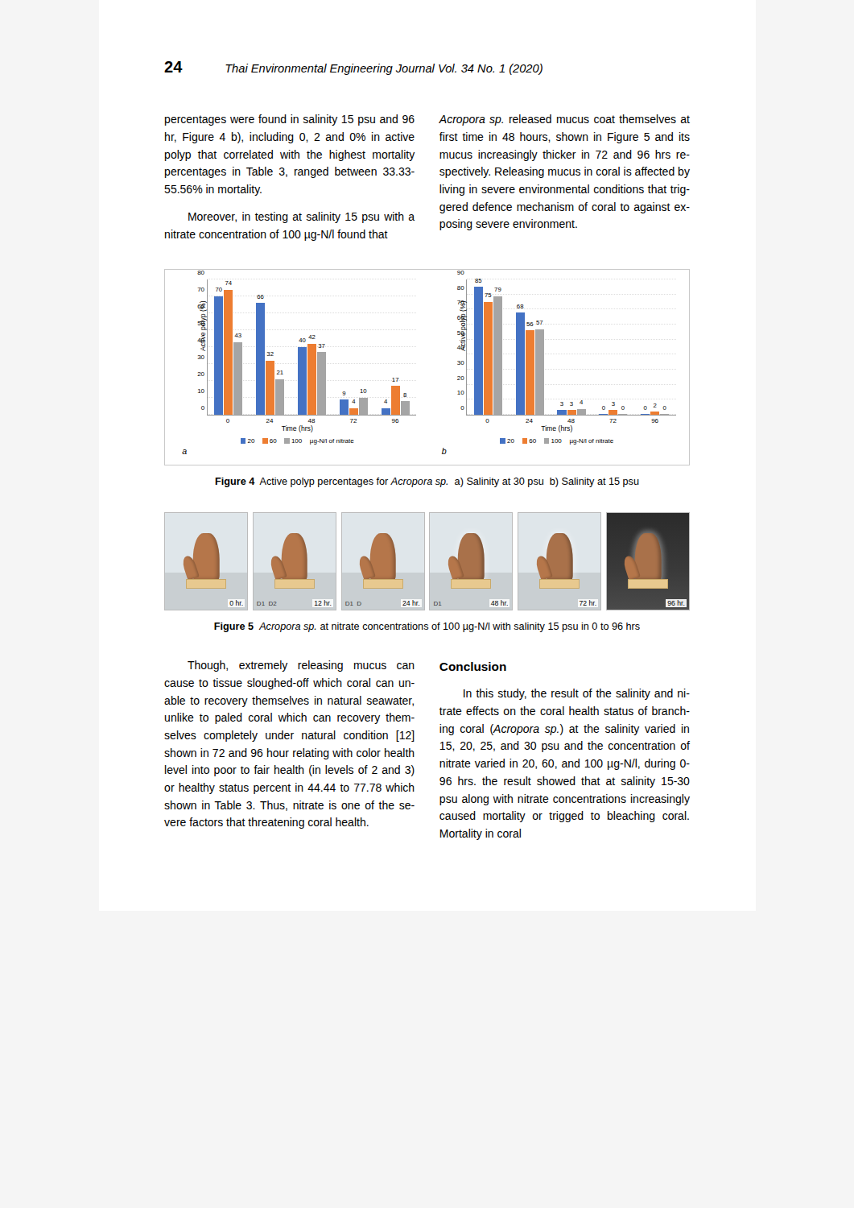24
Thai Environmental Engineering Journal Vol. 34 No. 1 (2020)
percentages were found in salinity 15 psu and 96 hr, Figure 4 b), including 0, 2 and 0% in active polyp that correlated with the highest mortality percentages in Table 3, ranged between 33.33-55.56% in mortality.
Moreover, in testing at salinity 15 psu with a nitrate concentration of 100 µg-N/l found that
Acropora sp. released mucus coat themselves at first time in 48 hours, shown in Figure 5 and its mucus increasingly thicker in 72 and 96 hrs respectively. Releasing mucus in coral is affected by living in severe environmental conditions that triggered defence mechanism of coral to against exposing severe environment.
Active polyp (%)
0
10
20
30
40
50
60
70
80
70
74
43
66
32
21
40
42
37
9
4
10
4
17
8
024487296
Time (hrs)
20 60 100 µg-N/l of nitrate
a
Active polyp (%)
0
10
20
30
40
50
60
70
80
90
85
75
79
68
56
57
3
3
4
0
3
0
0
2
0
024487296
Time (hrs)
20 60 100 µg-N/l of nitrate
b
Figure 4 Active polyp percentages for Acropora sp. a) Salinity at 30 psu b) Salinity at 15 psu
0 hr.
D1 D2
12 hr.
D1 D
24 hr.
D1
48 hr.
72 hr.
96 hr.
Figure 5 Acropora sp. at nitrate concentrations of 100 µg-N/l with salinity 15 psu in 0 to 96 hrs
Though, extremely releasing mucus can cause to tissue sloughed-off which coral can unable to recovery themselves in natural seawater, unlike to paled coral which can recovery themselves completely under natural condition [12] shown in 72 and 96 hour relating with color health level into poor to fair health (in levels of 2 and 3) or healthy status percent in 44.44 to 77.78 which shown in Table 3. Thus, nitrate is one of the severe factors that threatening coral health.
Conclusion
In this study, the result of the salinity and nitrate effects on the coral health status of branching coral (Acropora sp.) at the salinity varied in 15, 20, 25, and 30 psu and the concentration of nitrate varied in 20, 60, and 100 µg-N/l, during 0-96 hrs. the result showed that at salinity 15-30 psu along with nitrate concentrations increasingly caused mortality or trigged to bleaching coral. Mortality in coral